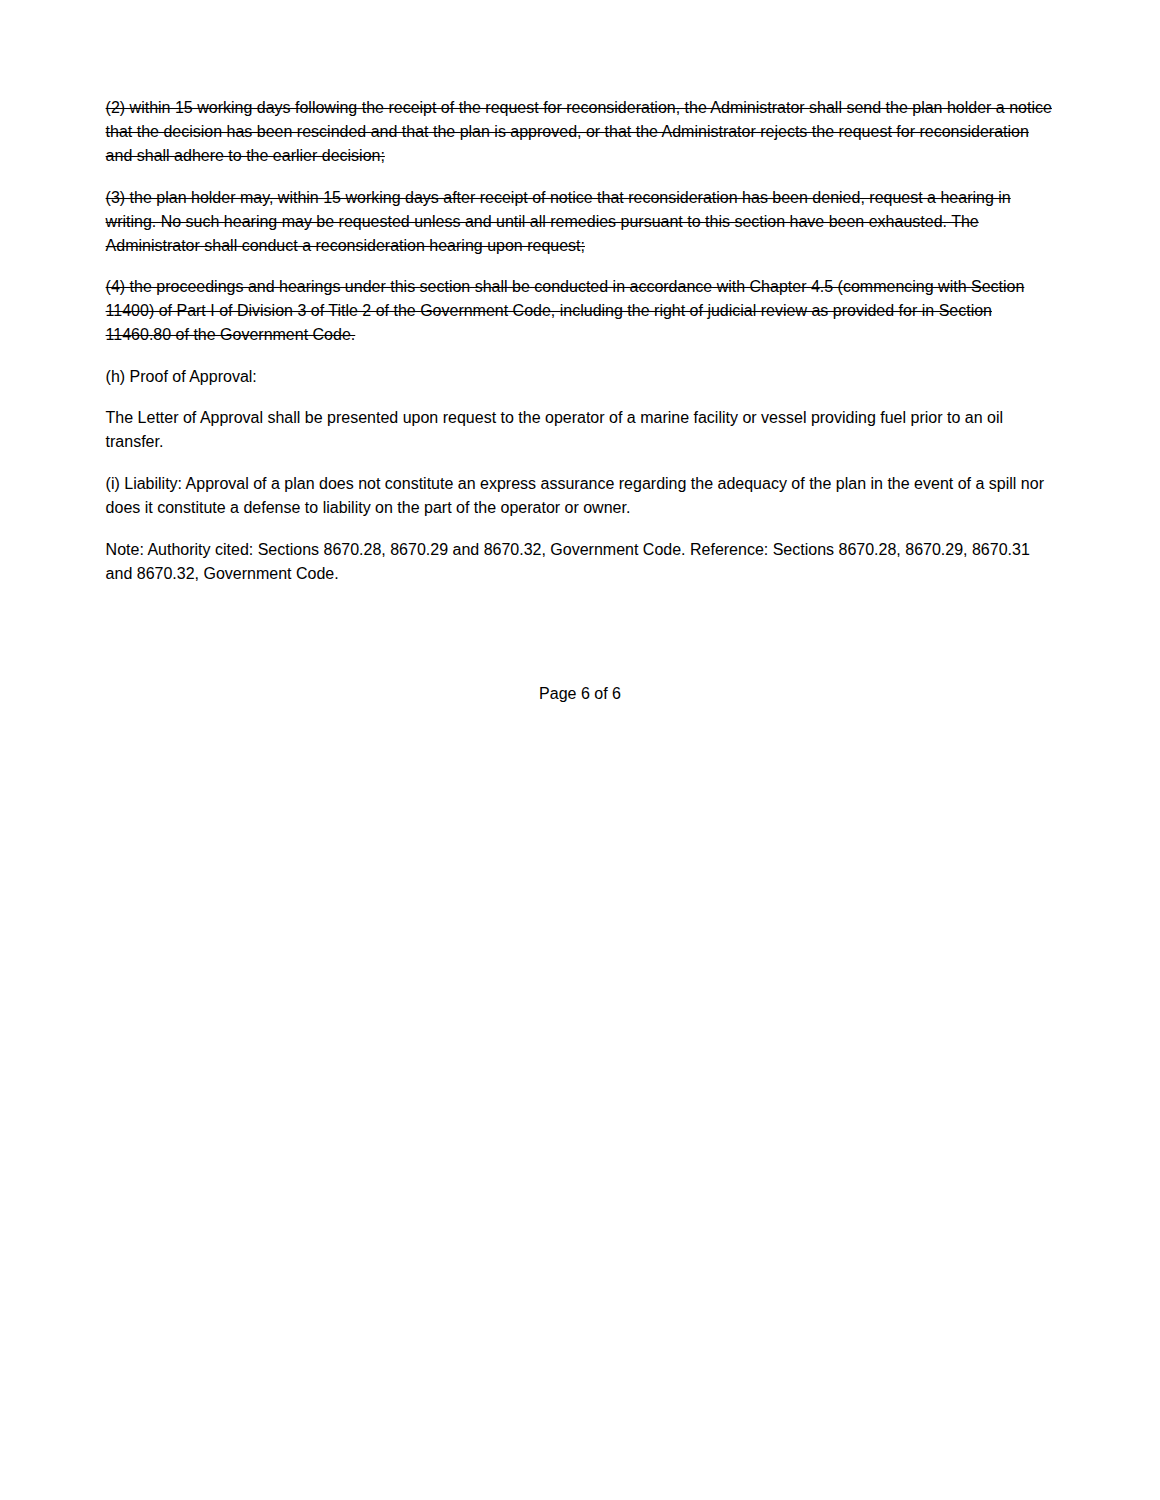(2) within 15 working days following the receipt of the request for reconsideration, the Administrator shall send the plan holder a notice that the decision has been rescinded and that the plan is approved, or that the Administrator rejects the request for reconsideration and shall adhere to the earlier decision;
(3) the plan holder may, within 15 working days after receipt of notice that reconsideration has been denied, request a hearing in writing. No such hearing may be requested unless and until all remedies pursuant to this section have been exhausted. The Administrator shall conduct a reconsideration hearing upon request;
(4) the proceedings and hearings under this section shall be conducted in accordance with Chapter 4.5 (commencing with Section 11400) of Part I of Division 3 of Title 2 of the Government Code, including the right of judicial review as provided for in Section 11460.80 of the Government Code.
(h) Proof of Approval:
The Letter of Approval shall be presented upon request to the operator of a marine facility or vessel providing fuel prior to an oil transfer.
(i) Liability: Approval of a plan does not constitute an express assurance regarding the adequacy of the plan in the event of a spill nor does it constitute a defense to liability on the part of the operator or owner.
Note: Authority cited: Sections 8670.28, 8670.29 and 8670.32, Government Code. Reference: Sections 8670.28, 8670.29, 8670.31 and 8670.32, Government Code.
Page 6 of 6